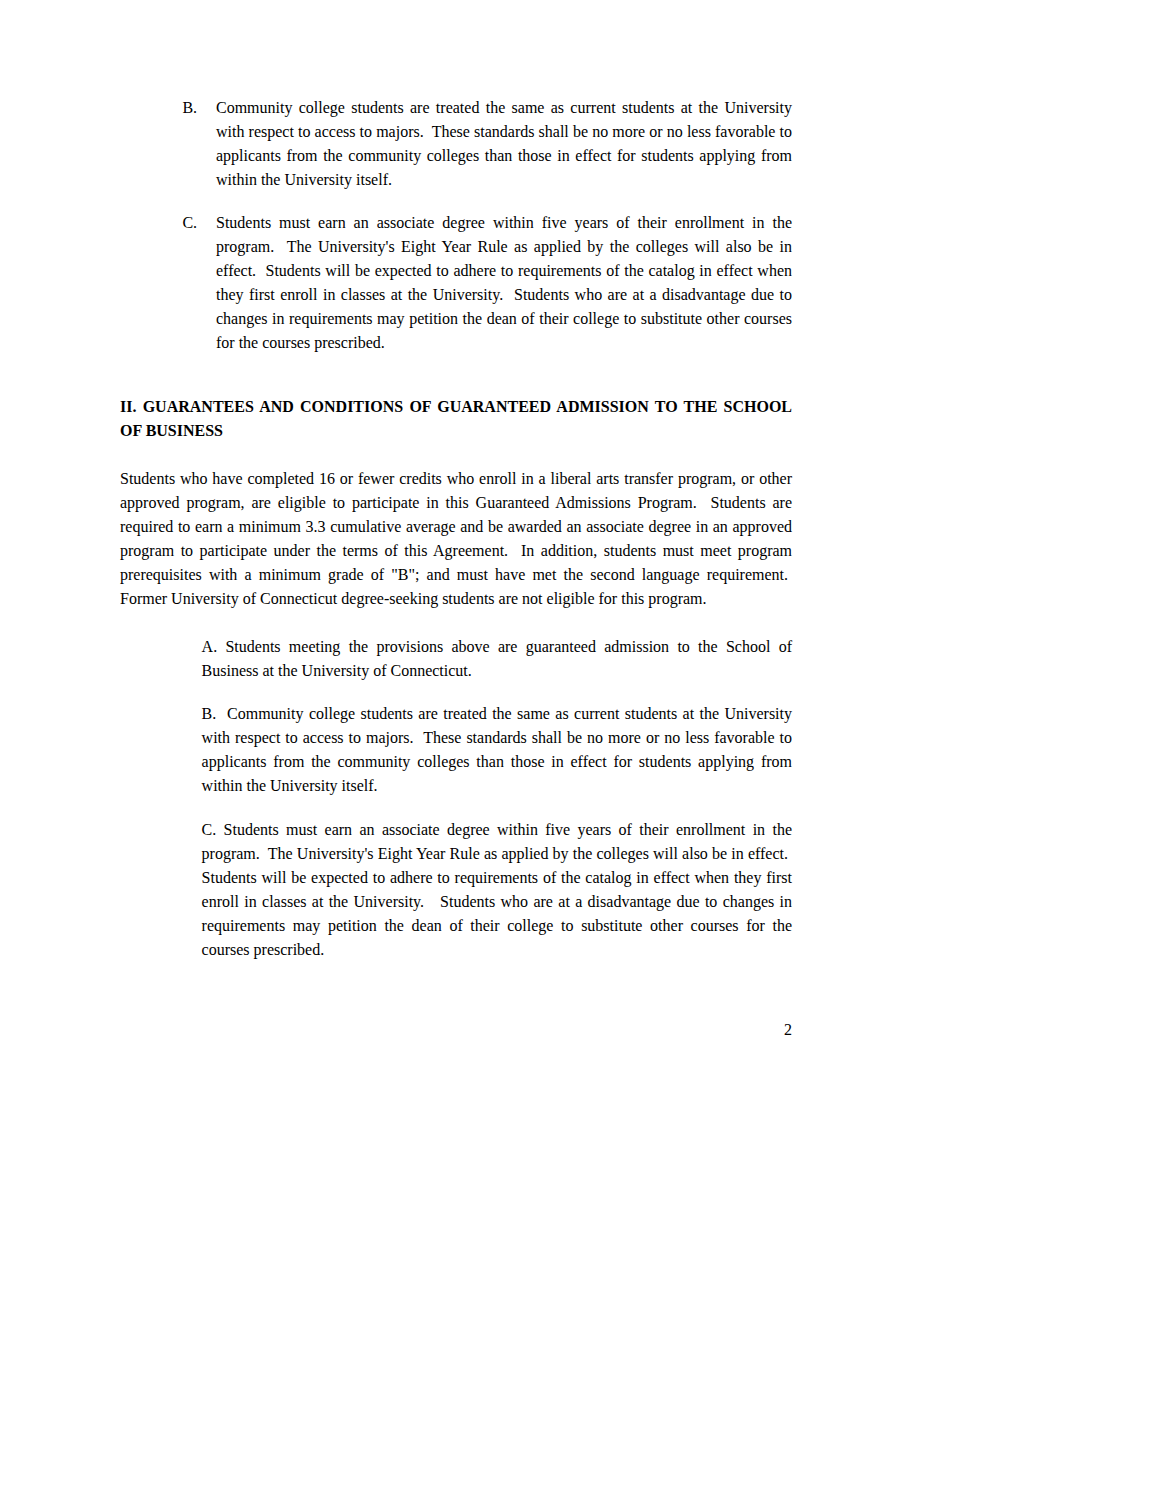B. Community college students are treated the same as current students at the University with respect to access to majors. These standards shall be no more or no less favorable to applicants from the community colleges than those in effect for students applying from within the University itself.
C. Students must earn an associate degree within five years of their enrollment in the program. The University's Eight Year Rule as applied by the colleges will also be in effect. Students will be expected to adhere to requirements of the catalog in effect when they first enroll in classes at the University. Students who are at a disadvantage due to changes in requirements may petition the dean of their college to substitute other courses for the courses prescribed.
II. GUARANTEES AND CONDITIONS OF GUARANTEED ADMISSION TO THE SCHOOL OF BUSINESS
Students who have completed 16 or fewer credits who enroll in a liberal arts transfer program, or other approved program, are eligible to participate in this Guaranteed Admissions Program. Students are required to earn a minimum 3.3 cumulative average and be awarded an associate degree in an approved program to participate under the terms of this Agreement. In addition, students must meet program prerequisites with a minimum grade of "B"; and must have met the second language requirement. Former University of Connecticut degree-seeking students are not eligible for this program.
A. Students meeting the provisions above are guaranteed admission to the School of Business at the University of Connecticut.
B. Community college students are treated the same as current students at the University with respect to access to majors. These standards shall be no more or no less favorable to applicants from the community colleges than those in effect for students applying from within the University itself.
C. Students must earn an associate degree within five years of their enrollment in the program. The University's Eight Year Rule as applied by the colleges will also be in effect. Students will be expected to adhere to requirements of the catalog in effect when they first enroll in classes at the University. Students who are at a disadvantage due to changes in requirements may petition the dean of their college to substitute other courses for the courses prescribed.
2